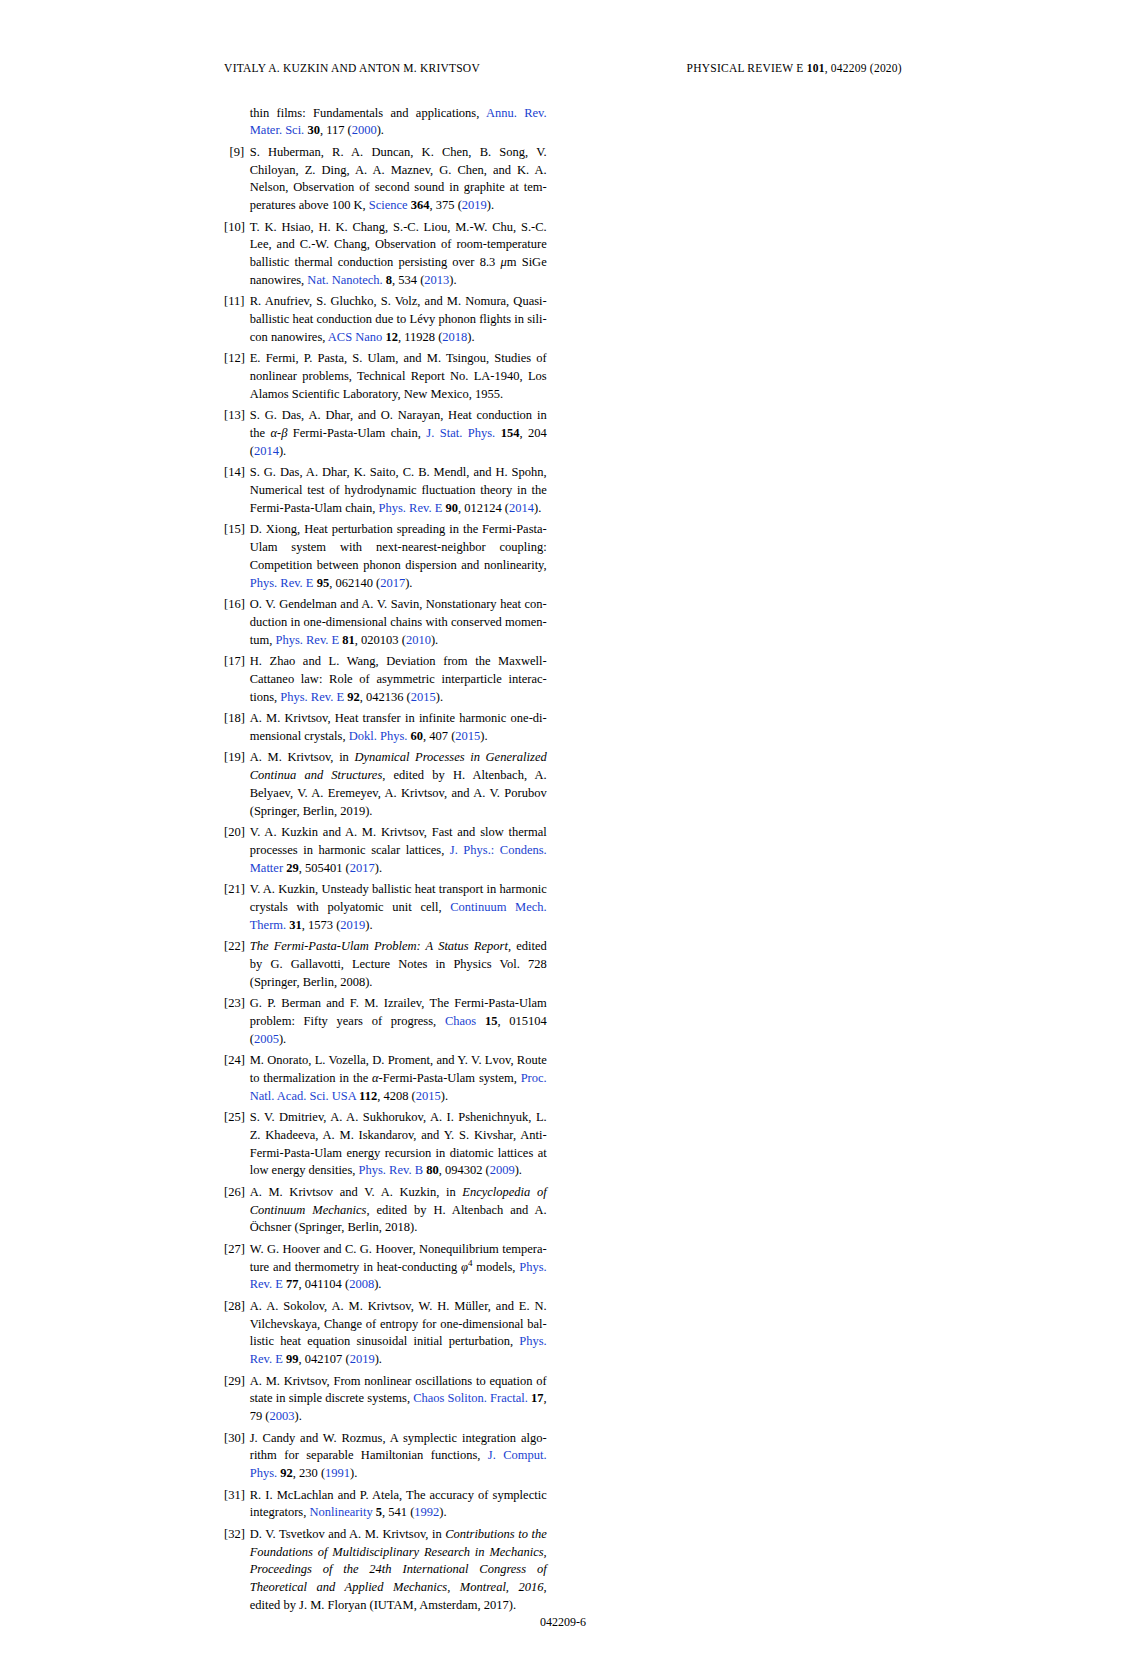Vitaly A. Kuzkin and Anton M. Krivtsov
Physical Review E 101, 042209 (2020)
thin films: Fundamentals and applications, Annu. Rev. Mater. Sci. 30, 117 (2000).
[9] S. Huberman, R. A. Duncan, K. Chen, B. Song, V. Chiloyan, Z. Ding, A. A. Maznev, G. Chen, and K. A. Nelson, Observation of second sound in graphite at temperatures above 100 K, Science 364, 375 (2019).
[10] T. K. Hsiao, H. K. Chang, S.-C. Liou, M.-W. Chu, S.-C. Lee, and C.-W. Chang, Observation of room-temperature ballistic thermal conduction persisting over 8.3 μm SiGe nanowires, Nat. Nanotech. 8, 534 (2013).
[11] R. Anufriev, S. Gluchko, S. Volz, and M. Nomura, Quasi-ballistic heat conduction due to Lévy phonon flights in silicon nanowires, ACS Nano 12, 11928 (2018).
[12] E. Fermi, P. Pasta, S. Ulam, and M. Tsingou, Studies of nonlinear problems, Technical Report No. LA-1940, Los Alamos Scientific Laboratory, New Mexico, 1955.
[13] S. G. Das, A. Dhar, and O. Narayan, Heat conduction in the α-β Fermi-Pasta-Ulam chain, J. Stat. Phys. 154, 204 (2014).
[14] S. G. Das, A. Dhar, K. Saito, C. B. Mendl, and H. Spohn, Numerical test of hydrodynamic fluctuation theory in the Fermi-Pasta-Ulam chain, Phys. Rev. E 90, 012124 (2014).
[15] D. Xiong, Heat perturbation spreading in the Fermi-Pasta-Ulam system with next-nearest-neighbor coupling: Competition between phonon dispersion and nonlinearity, Phys. Rev. E 95, 062140 (2017).
[16] O. V. Gendelman and A. V. Savin, Nonstationary heat conduction in one-dimensional chains with conserved momentum, Phys. Rev. E 81, 020103 (2010).
[17] H. Zhao and L. Wang, Deviation from the Maxwell-Cattaneo law: Role of asymmetric interparticle interactions, Phys. Rev. E 92, 042136 (2015).
[18] A. M. Krivtsov, Heat transfer in infinite harmonic one-dimensional crystals, Dokl. Phys. 60, 407 (2015).
[19] A. M. Krivtsov, in Dynamical Processes in Generalized Continua and Structures, edited by H. Altenbach, A. Belyaev, V. A. Eremeyev, A. Krivtsov, and A. V. Porubov (Springer, Berlin, 2019).
[20] V. A. Kuzkin and A. M. Krivtsov, Fast and slow thermal processes in harmonic scalar lattices, J. Phys.: Condens. Matter 29, 505401 (2017).
[21] V. A. Kuzkin, Unsteady ballistic heat transport in harmonic crystals with polyatomic unit cell, Continuum Mech. Therm. 31, 1573 (2019).
[22] The Fermi-Pasta-Ulam Problem: A Status Report, edited by G. Gallavotti, Lecture Notes in Physics Vol. 728 (Springer, Berlin, 2008).
[23] G. P. Berman and F. M. Izrailev, The Fermi-Pasta-Ulam problem: Fifty years of progress, Chaos 15, 015104 (2005).
[24] M. Onorato, L. Vozella, D. Proment, and Y. V. Lvov, Route to thermalization in the α-Fermi-Pasta-Ulam system, Proc. Natl. Acad. Sci. USA 112, 4208 (2015).
[25] S. V. Dmitriev, A. A. Sukhorukov, A. I. Pshenichnyuk, L. Z. Khadeeva, A. M. Iskandarov, and Y. S. Kivshar, Anti-Fermi-Pasta-Ulam energy recursion in diatomic lattices at low energy densities, Phys. Rev. B 80, 094302 (2009).
[26] A. M. Krivtsov and V. A. Kuzkin, in Encyclopedia of Continuum Mechanics, edited by H. Altenbach and A. Öchsner (Springer, Berlin, 2018).
[27] W. G. Hoover and C. G. Hoover, Nonequilibrium temperature and thermometry in heat-conducting φ4 models, Phys. Rev. E 77, 041104 (2008).
[28] A. A. Sokolov, A. M. Krivtsov, W. H. Müller, and E. N. Vilchevskaya, Change of entropy for one-dimensional ballistic heat equation sinusoidal initial perturbation, Phys. Rev. E 99, 042107 (2019).
[29] A. M. Krivtsov, From nonlinear oscillations to equation of state in simple discrete systems, Chaos Soliton. Fractal. 17, 79 (2003).
[30] J. Candy and W. Rozmus, A symplectic integration algorithm for separable Hamiltonian functions, J. Comput. Phys. 92, 230 (1991).
[31] R. I. McLachlan and P. Atela, The accuracy of symplectic integrators, Nonlinearity 5, 541 (1992).
[32] D. V. Tsvetkov and A. M. Krivtsov, in Contributions to the Foundations of Multidisciplinary Research in Mechanics, Proceedings of the 24th International Congress of Theoretical and Applied Mechanics, Montreal, 2016, edited by J. M. Floryan (IUTAM, Amsterdam, 2017).
042209-6